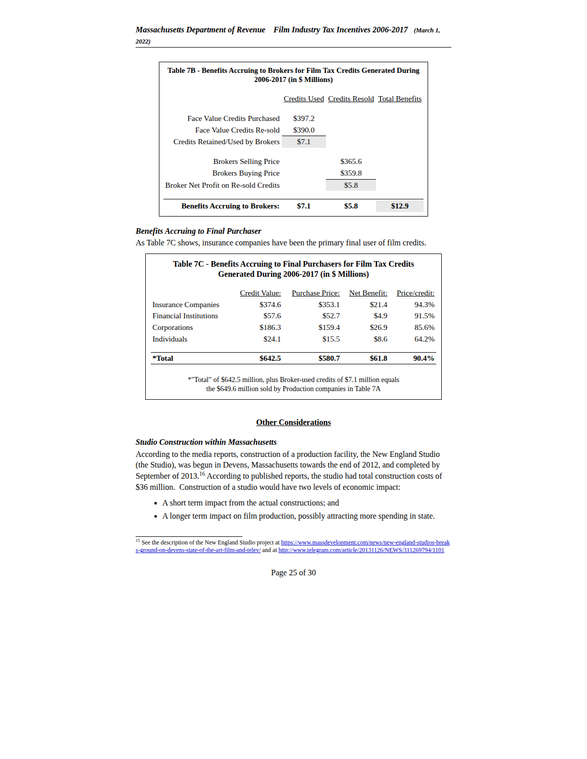Massachusetts Department of Revenue Film Industry Tax Incentives 2006-2017 (March 1, 2022)
Table 7B - Benefits Accruing to Brokers for Film Tax Credits Generated During 2006-2017 (in $ Millions)
| | Credits Used | Credits Resold | Total Benefits |
| Face Value Credits Purchased | $397.2 | | |
| Face Value Credits Re-sold | $390.0 | | |
| Credits Retained/Used by Brokers | $7.1 | | |
| Brokers Selling Price | | $365.6 | |
| Brokers Buying Price | | $359.8 | |
| Broker Net Profit on Re-sold Credits | | $5.8 | |
| Benefits Accruing to Brokers: | $7.1 | $5.8 | $12.9 |
Benefits Accruing to Final Purchaser
As Table 7C shows, insurance companies have been the primary final user of film credits.
Table 7C - Benefits Accruing to Final Purchasers for Film Tax Credits
Generated During 2006-2017 (in $ Millions)
| | Credit Value: | Purchase Price: | Net Benefit: | Price/credit: |
| --- | --- | --- | --- | --- |
| Insurance Companies | $374.6 | $353.1 | $21.4 | 94.3% |
| Financial Institutions | $57.6 | $52.7 | $4.9 | 91.5% |
| Corporations | $186.3 | $159.4 | $26.9 | 85.6% |
| Individuals | $24.1 | $15.5 | $8.6 | 64.2% |
| *Total | $642.5 | $580.7 | $61.8 | 90.4% |
*"Total" of $642.5 million, plus Broker-used credits of $7.1 million equals
the $649.6 million sold by Production companies in Table 7A
Other Considerations
Studio Construction within Massachusetts
According to the media reports, construction of a production facility, the New England Studio (the Studio), was begun in Devens, Massachusetts towards the end of 2012, and completed by September of 2013.16 According to published reports, the studio had total construction costs of $36 million. Construction of a studio would have two levels of economic impact:
A short term impact from the actual constructions; and
A longer term impact on film production, possibly attracting more spending in state.
15 See the description of the New England Studio project at https://www.massdevelopment.com/news/new-england-studios-breaks-ground-on-devens-state-of-the-art-film-and-telev/ and at http://www.telegram.com/article/20131126/NEWS/311269794/1101
Page 25 of 30